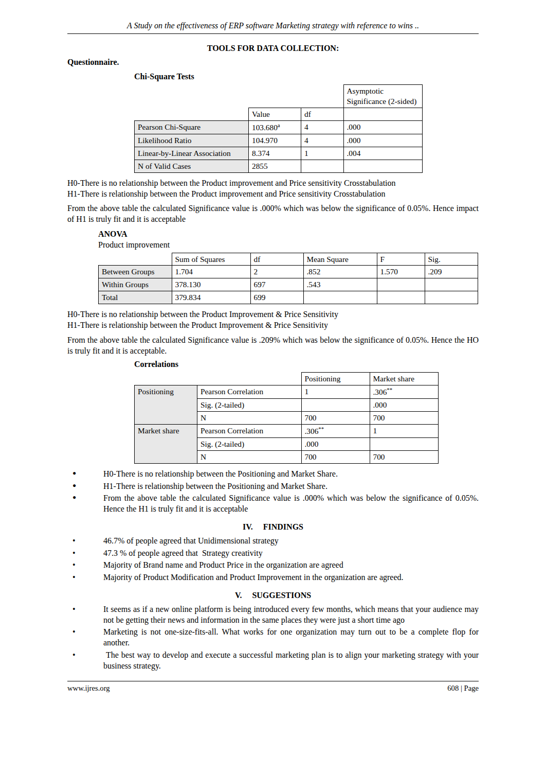A Study on the effectiveness of ERP software Marketing strategy with reference to wins ..
TOOLS FOR DATA COLLECTION:
Questionnaire.
Chi-Square Tests
| | | | Asymptotic Significance (2-sided) |
| | Value | df | |
| Pearson Chi-Square | 103.680 a | 4 | .000 |
| Likelihood Ratio | 104.970 | 4 | .000 |
| Linear-by-Linear Association | 8.374 | 1 | .004 |
| N of Valid Cases | 2855 | | |
H0-There is no relationship between the Product improvement and Price sensitivity Crosstabulation
H1-There is relationship between the Product improvement and Price sensitivity Crosstabulation
From the above table the calculated Significance value is .000% which was below the significance of 0.05%. Hence impact of H1 is truly fit and it is acceptable
ANOVA
Product improvement
| | Sum of Squares | df | Mean Square | F | Sig. |
| Between Groups | 1.704 | 2 | .852 | 1.570 | .209 |
| Within Groups | 378.130 | 697 | .543 | | |
| Total | 379.834 | 699 | | | |
H0-There is no relationship between the Product Improvement & Price Sensitivity
H1-There is relationship between the Product Improvement & Price Sensitivity
From the above table the calculated Significance value is .209% which was below the significance of 0.05%. Hence the HO is truly fit and it is acceptable.
Correlations
| | | Positioning | Market share |
| Positioning | Pearson Correlation | 1 | .306 ** |
| Sig. (2-tailed) | | .000 |
| N | 700 | 700 |
| Market share | Pearson Correlation | .306 ** | 1 |
| Sig. (2-tailed) | .000 | |
| N | 700 | 700 |
H0-There is no relationship between the Positioning and Market Share.
H1-There is relationship between the Positioning and Market Share.
From the above table the calculated Significance value is .000% which was below the significance of 0.05%. Hence the H1 is truly fit and it is acceptable
IV. FINDINGS
46.7% of people agreed that Unidimensional strategy
47.3 % of people agreed that Strategy creativity
Majority of Brand name and Product Price in the organization are agreed
Majority of Product Modification and Product Improvement in the organization are agreed.
V. SUGGESTIONS
It seems as if a new online platform is being introduced every few months, which means that your audience may not be getting their news and information in the same places they were just a short time ago
Marketing is not one-size-fits-all. What works for one organization may turn out to be a complete flop for another.
The best way to develop and execute a successful marketing plan is to align your marketing strategy with your business strategy.
www.ijres.org 608 | Page